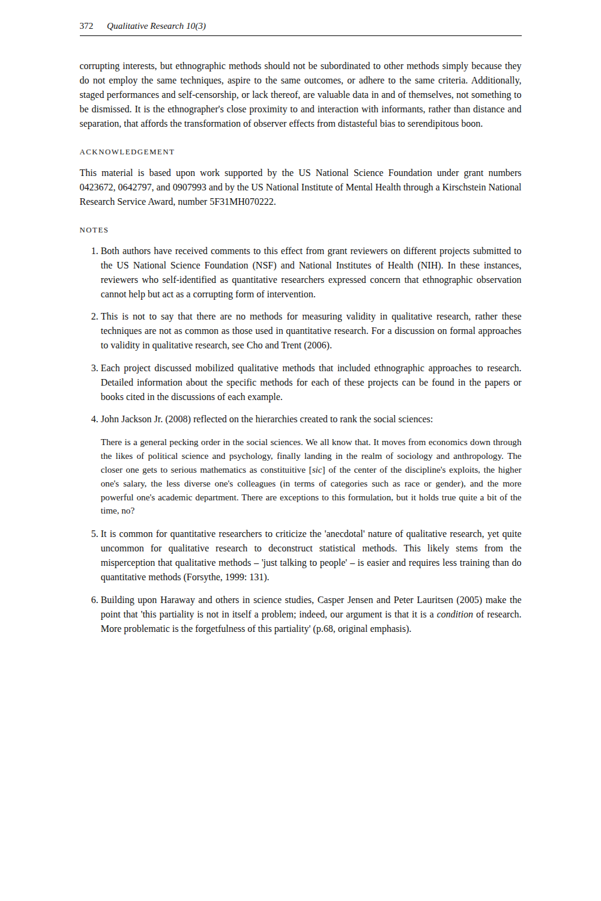372 Qualitative Research 10(3)
corrupting interests, but ethnographic methods should not be subordinated to other methods simply because they do not employ the same techniques, aspire to the same outcomes, or adhere to the same criteria. Additionally, staged performances and self-censorship, or lack thereof, are valuable data in and of themselves, not something to be dismissed. It is the ethnographer's close proximity to and interaction with informants, rather than distance and separation, that affords the transformation of observer effects from distasteful bias to serendipitous boon.
Acknowledgement
This material is based upon work supported by the US National Science Foundation under grant numbers 0423672, 0642797, and 0907993 and by the US National Institute of Mental Health through a Kirschstein National Research Service Award, number 5F31MH070222.
Notes
Both authors have received comments to this effect from grant reviewers on different projects submitted to the US National Science Foundation (NSF) and National Institutes of Health (NIH). In these instances, reviewers who self-identified as quantitative researchers expressed concern that ethnographic observation cannot help but act as a corrupting form of intervention.
This is not to say that there are no methods for measuring validity in qualitative research, rather these techniques are not as common as those used in quantitative research. For a discussion on formal approaches to validity in qualitative research, see Cho and Trent (2006).
Each project discussed mobilized qualitative methods that included ethnographic approaches to research. Detailed information about the specific methods for each of these projects can be found in the papers or books cited in the discussions of each example.
John Jackson Jr. (2008) reflected on the hierarchies created to rank the social sciences:
There is a general pecking order in the social sciences. We all know that. It moves from economics down through the likes of political science and psychology, finally landing in the realm of sociology and anthropology. The closer one gets to serious mathematics as constituitive [sic] of the center of the discipline's exploits, the higher one's salary, the less diverse one's colleagues (in terms of categories such as race or gender), and the more powerful one's academic department. There are exceptions to this formulation, but it holds true quite a bit of the time, no?
It is common for quantitative researchers to criticize the 'anecdotal' nature of qualitative research, yet quite uncommon for qualitative research to deconstruct statistical methods. This likely stems from the misperception that qualitative methods – 'just talking to people' – is easier and requires less training than do quantitative methods (Forsythe, 1999: 131).
Building upon Haraway and others in science studies, Casper Jensen and Peter Lauritsen (2005) make the point that 'this partiality is not in itself a problem; indeed, our argument is that it is a condition of research. More problematic is the forgetfulness of this partiality' (p.68, original emphasis).